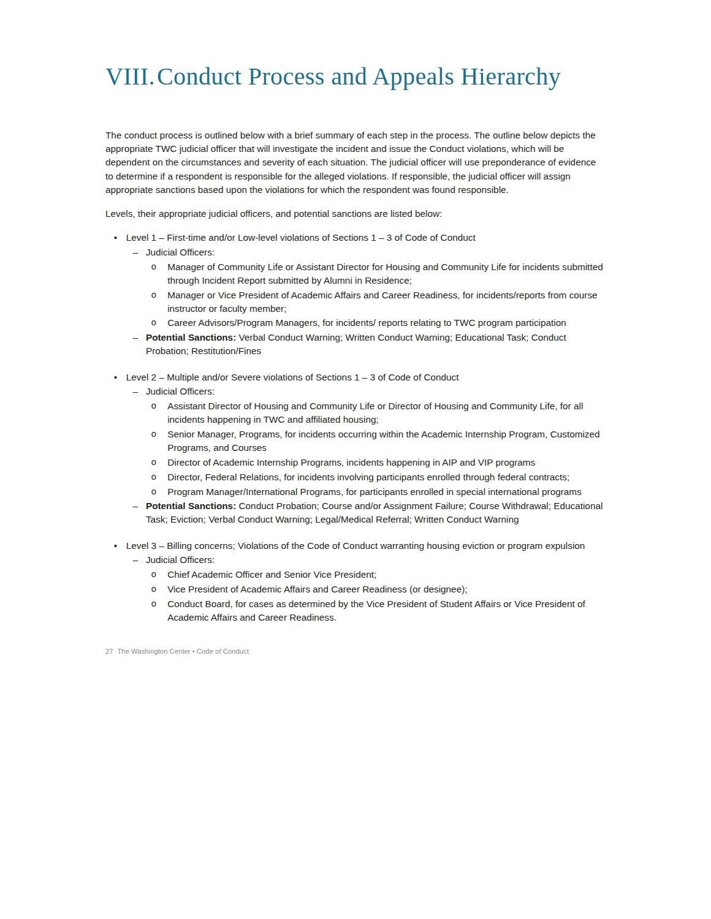VIII. Conduct Process and Appeals Hierarchy
The conduct process is outlined below with a brief summary of each step in the process. The outline below depicts the appropriate TWC judicial officer that will investigate the incident and issue the Conduct violations, which will be dependent on the circumstances and severity of each situation. The judicial officer will use preponderance of evidence to determine if a respondent is responsible for the alleged violations. If responsible, the judicial officer will assign appropriate sanctions based upon the violations for which the respondent was found responsible.
Levels, their appropriate judicial officers, and potential sanctions are listed below:
•Level 1 – First-time and/or Low-level violations of Sections 1 – 3 of Code of Conduct
–Judicial Officers:
o Manager of Community Life or Assistant Director for Housing and Community Life for incidents submitted through Incident Report submitted by Alumni in Residence;
o Manager or Vice President of Academic Affairs and Career Readiness, for incidents/reports from course instructor or faculty member;
o Career Advisors/Program Managers, for incidents/ reports relating to TWC program participation
–Potential Sanctions: Verbal Conduct Warning; Written Conduct Warning; Educational Task; Conduct Probation; Restitution/Fines
•Level 2 – Multiple and/or Severe violations of Sections 1 – 3 of Code of Conduct
–Judicial Officers:
o Assistant Director of Housing and Community Life or Director of Housing and Community Life, for all incidents happening in TWC and affiliated housing;
o Senior Manager, Programs, for incidents occurring within the Academic Internship Program, Customized Programs, and Courses
o Director of Academic Internship Programs, incidents happening in AIP and VIP programs
o Director, Federal Relations, for incidents involving participants enrolled through federal contracts;
o Program Manager/International Programs, for participants enrolled in special international programs
–Potential Sanctions: Conduct Probation; Course and/or Assignment Failure; Course Withdrawal; Educational Task; Eviction; Verbal Conduct Warning; Legal/Medical Referral; Written Conduct Warning
•Level 3 – Billing concerns; Violations of the Code of Conduct warranting housing eviction or program expulsion
–Judicial Officers:
o Chief Academic Officer and Senior Vice President;
o Vice President of Academic Affairs and Career Readiness (or designee);
o Conduct Board, for cases as determined by the Vice President of Student Affairs or Vice President of Academic Affairs and Career Readiness.
27 The Washington Center • Code of Conduct